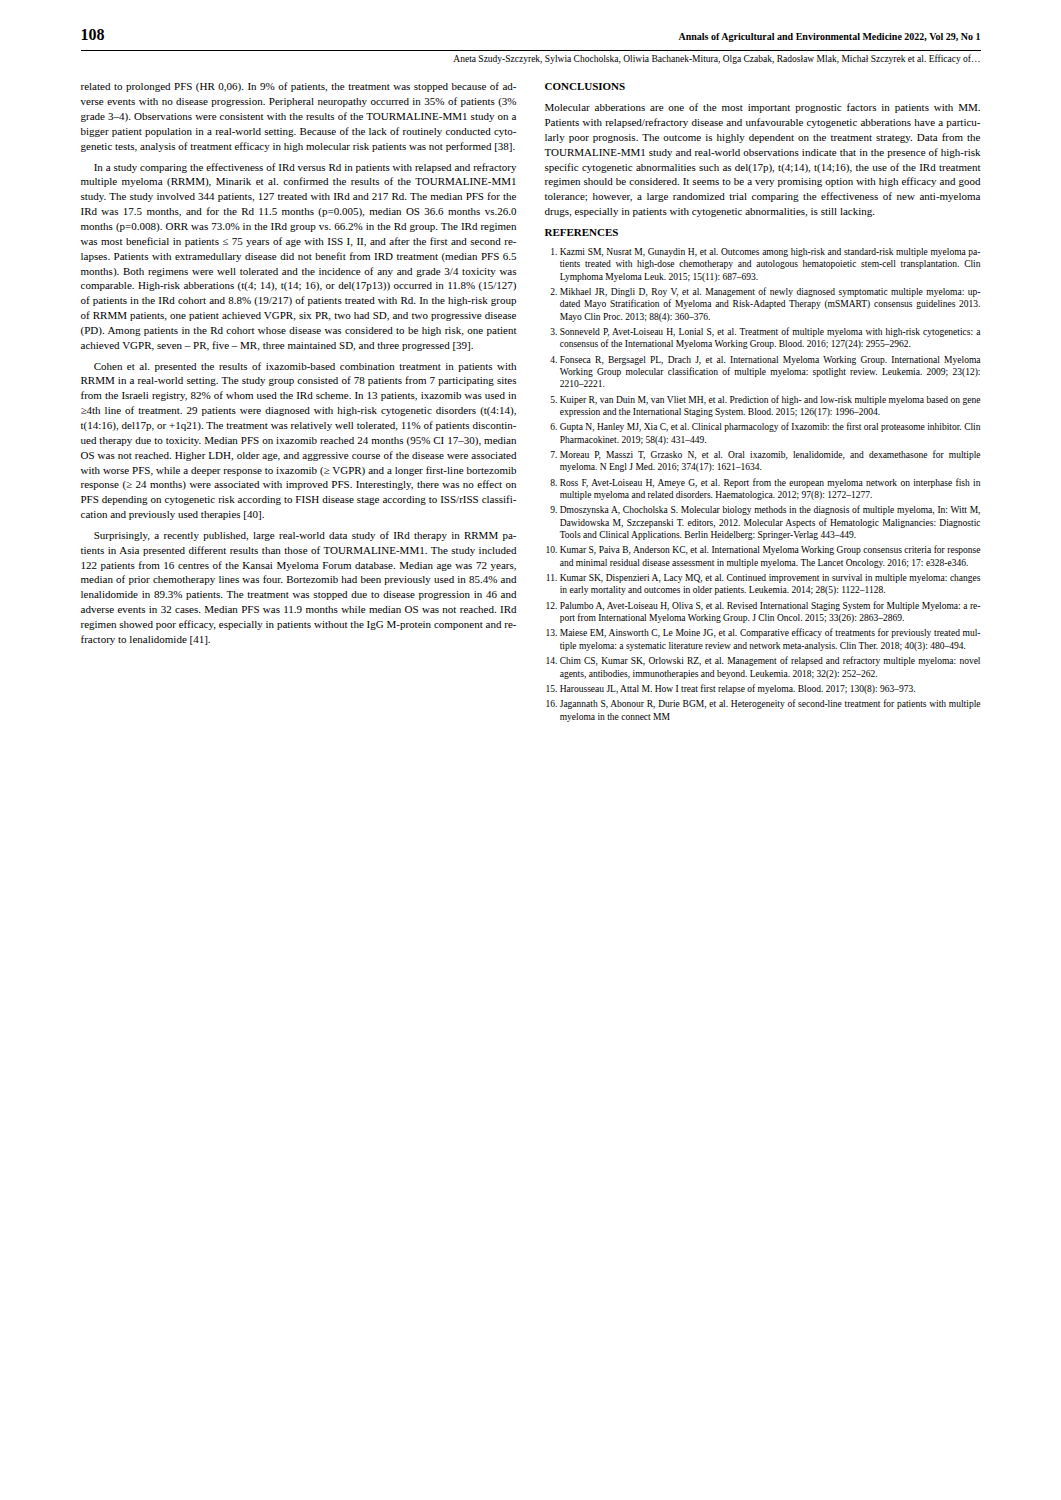108 Annals of Agricultural and Environmental Medicine 2022, Vol 29, No 1
Aneta Szudy-Szczyrek, Sylwia Chocholska, Oliwia Bachanek-Mitura, Olga Czabak, Radosław Mlak, Michał Szczyrek et al. Efficacy of…
related to prolonged PFS (HR 0,06). In 9% of patients, the treatment was stopped because of adverse events with no disease progression. Peripheral neuropathy occurred in 35% of patients (3% grade 3–4). Observations were consistent with the results of the TOURMALINE-MM1 study on a bigger patient population in a real-world setting. Because of the lack of routinely conducted cytogenetic tests, analysis of treatment efficacy in high molecular risk patients was not performed [38].
In a study comparing the effectiveness of IRd versus Rd in patients with relapsed and refractory multiple myeloma (RRMM), Minarik et al. confirmed the results of the TOURMALINE-MM1 study. The study involved 344 patients, 127 treated with IRd and 217 Rd. The median PFS for the IRd was 17.5 months, and for the Rd 11.5 months (p=0.005), median OS 36.6 months vs.26.0 months (p=0.008). ORR was 73.0% in the IRd group vs. 66.2% in the Rd group. The IRd regimen was most beneficial in patients ≤ 75 years of age with ISS I, II, and after the first and second relapses. Patients with extramedullary disease did not benefit from IRD treatment (median PFS 6.5 months). Both regimens were well tolerated and the incidence of any and grade 3/4 toxicity was comparable. High-risk abberations (t(4; 14), t(14; 16), or del(17p13)) occurred in 11.8% (15/127) of patients in the IRd cohort and 8.8% (19/217) of patients treated with Rd. In the high-risk group of RRMM patients, one patient achieved VGPR, six PR, two had SD, and two progressive disease (PD). Among patients in the Rd cohort whose disease was considered to be high risk, one patient achieved VGPR, seven – PR, five – MR, three maintained SD, and three progressed [39].
Cohen et al. presented the results of ixazomib-based combination treatment in patients with RRMM in a real-world setting. The study group consisted of 78 patients from 7 participating sites from the Israeli registry, 82% of whom used the IRd scheme. In 13 patients, ixazomib was used in ≥4th line of treatment. 29 patients were diagnosed with high-risk cytogenetic disorders (t(4:14), t(14:16), del17p, or +1q21). The treatment was relatively well tolerated, 11% of patients discontinued therapy due to toxicity. Median PFS on ixazomib reached 24 months (95% CI 17–30), median OS was not reached. Higher LDH, older age, and aggressive course of the disease were associated with worse PFS, while a deeper response to ixazomib (≥ VGPR) and a longer first-line bortezomib response (≥ 24 months) were associated with improved PFS. Interestingly, there was no effect on PFS depending on cytogenetic risk according to FISH disease stage according to ISS/rISS classification and previously used therapies [40].
Surprisingly, a recently published, large real-world data study of IRd therapy in RRMM patients in Asia presented different results than those of TOURMALINE-MM1. The study included 122 patients from 16 centres of the Kansai Myeloma Forum database. Median age was 72 years, median of prior chemotherapy lines was four. Bortezomib had been previously used in 85.4% and lenalidomide in 89.3% patients. The treatment was stopped due to disease progression in 46 and adverse events in 32 cases. Median PFS was 11.9 months while median OS was not reached. IRd regimen showed poor efficacy, especially in patients without the IgG M-protein component and refractory to lenalidomide [41].
Conclusions
Molecular abberations are one of the most important prognostic factors in patients with MM. Patients with relapsed/refractory disease and unfavourable cytogenetic abberations have a particularly poor prognosis. The outcome is highly dependent on the treatment strategy. Data from the TOURMALINE-MM1 study and real-world observations indicate that in the presence of high-risk specific cytogenetic abnormalities such as del(17p), t(4;14), t(14;16), the use of the IRd treatment regimen should be considered. It seems to be a very promising option with high efficacy and good tolerance; however, a large randomized trial comparing the effectiveness of new anti-myeloma drugs, especially in patients with cytogenetic abnormalities, is still lacking.
References
Kazmi SM, Nusrat M, Gunaydin H, et al. Outcomes among high-risk and standard-risk multiple myeloma patients treated with high-dose chemotherapy and autologous hematopoietic stem-cell transplantation. Clin Lymphoma Myeloma Leuk. 2015; 15(11): 687–693.
Mikhael JR, Dingli D, Roy V, et al. Management of newly diagnosed symptomatic multiple myeloma: updated Mayo Stratification of Myeloma and Risk-Adapted Therapy (mSMART) consensus guidelines 2013. Mayo Clin Proc. 2013; 88(4): 360–376.
Sonneveld P, Avet-Loiseau H, Lonial S, et al. Treatment of multiple myeloma with high-risk cytogenetics: a consensus of the International Myeloma Working Group. Blood. 2016; 127(24): 2955–2962.
Fonseca R, Bergsagel PL, Drach J, et al. International Myeloma Working Group. International Myeloma Working Group molecular classification of multiple myeloma: spotlight review. Leukemia. 2009; 23(12): 2210–2221.
Kuiper R, van Duin M, van Vliet MH, et al. Prediction of high- and low-risk multiple myeloma based on gene expression and the International Staging System. Blood. 2015; 126(17): 1996–2004.
Gupta N, Hanley MJ, Xia C, et al. Clinical pharmacology of Ixazomib: the first oral proteasome inhibitor. Clin Pharmacokinet. 2019; 58(4): 431–449.
Moreau P, Masszi T, Grzasko N, et al. Oral ixazomib, lenalidomide, and dexamethasone for multiple myeloma. N Engl J Med. 2016; 374(17): 1621–1634.
Ross F, Avet-Loiseau H, Ameye G, et al. Report from the european myeloma network on interphase fish in multiple myeloma and related disorders. Haematologica. 2012; 97(8): 1272–1277.
Dmoszynska A, Chocholska S. Molecular biology methods in the diagnosis of multiple myeloma, In: Witt M, Dawidowska M, Szczepanski T. editors, 2012. Molecular Aspects of Hematologic Malignancies: Diagnostic Tools and Clinical Applications. Berlin Heidelberg: Springer-Verlag 443–449.
Kumar S, Paiva B, Anderson KC, et al. International Myeloma Working Group consensus criteria for response and minimal residual disease assessment in multiple myeloma. The Lancet Oncology. 2016; 17: e328-e346.
Kumar SK, Dispenzieri A, Lacy MQ, et al. Continued improvement in survival in multiple myeloma: changes in early mortality and outcomes in older patients. Leukemia. 2014; 28(5): 1122–1128.
Palumbo A, Avet-Loiseau H, Oliva S, et al. Revised International Staging System for Multiple Myeloma: a report from International Myeloma Working Group. J Clin Oncol. 2015; 33(26): 2863–2869.
Maiese EM, Ainsworth C, Le Moine JG, et al. Comparative efficacy of treatments for previously treated multiple myeloma: a systematic literature review and network meta-analysis. Clin Ther. 2018; 40(3): 480–494.
Chim CS, Kumar SK, Orlowski RZ, et al. Management of relapsed and refractory multiple myeloma: novel agents, antibodies, immunotherapies and beyond. Leukemia. 2018; 32(2): 252–262.
Harousseau JL, Attal M. How I treat first relapse of myeloma. Blood. 2017; 130(8): 963–973.
Jagannath S, Abonour R, Durie BGM, et al. Heterogeneity of second-line treatment for patients with multiple myeloma in the connect MM